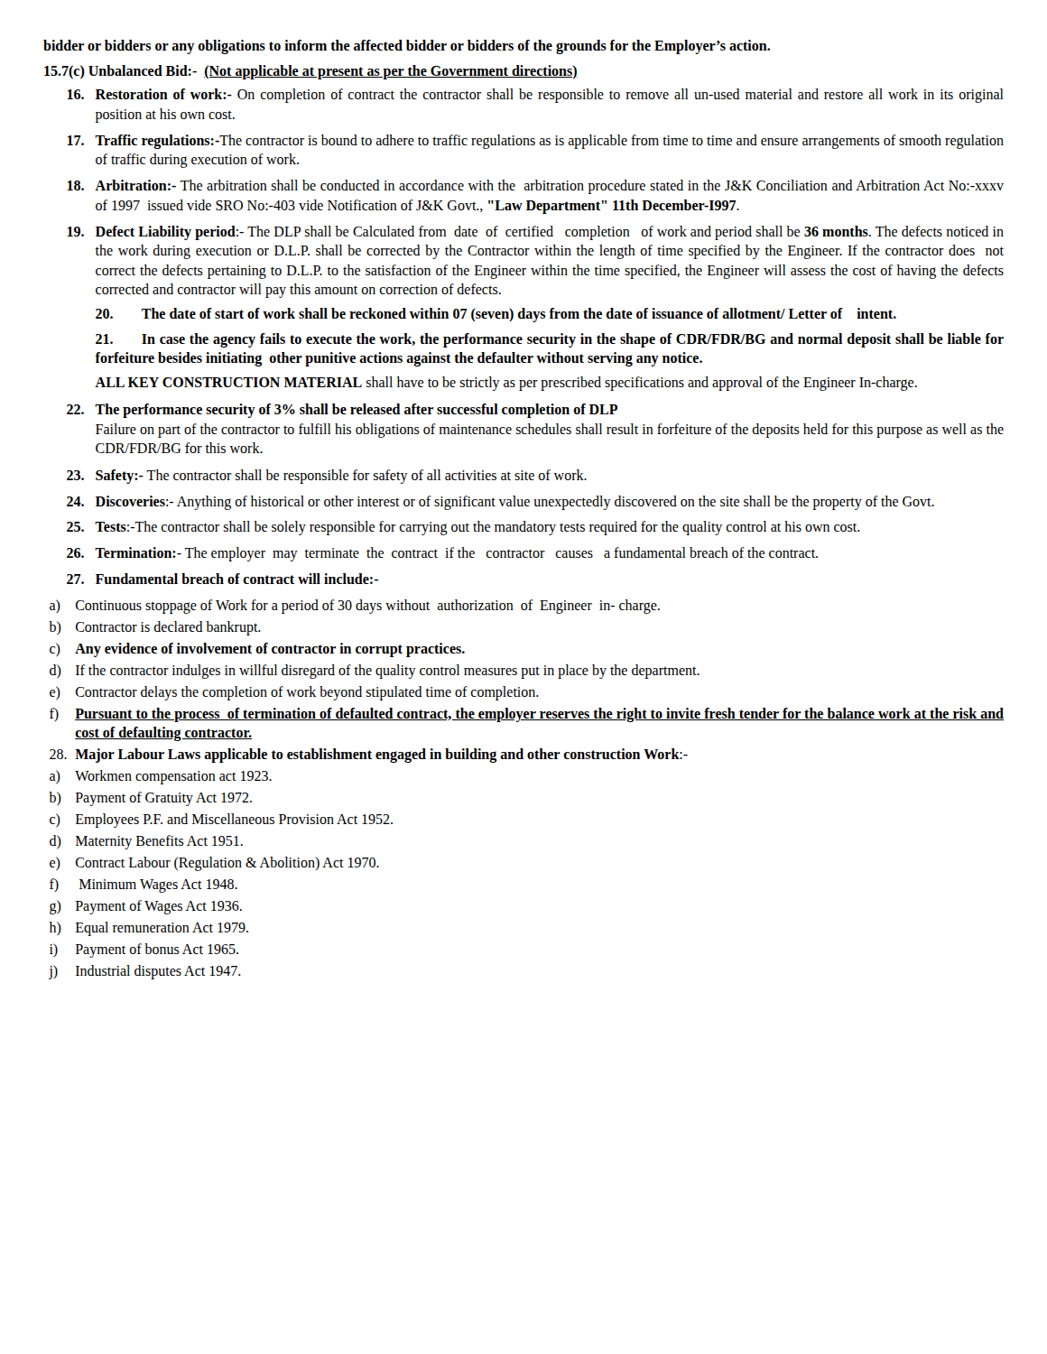bidder or bidders or any obligations to inform the affected bidder or bidders of the grounds for the Employer’s action.
15.7(c) Unbalanced Bid:- (Not applicable at present as per the Government directions)
16. Restoration of work:- On completion of contract the contractor shall be responsible to remove all un-used material and restore all work in its original position at his own cost.
17. Traffic regulations:-The contractor is bound to adhere to traffic regulations as is applicable from time to time and ensure arrangements of smooth regulation of traffic during execution of work.
18. Arbitration:- The arbitration shall be conducted in accordance with the arbitration procedure stated in the J&K Conciliation and Arbitration Act No:-xxxv of 1997 issued vide SRO No:-403 vide Notification of J&K Govt., "Law Department" 11th December-I997.
19. Defect Liability period:- The DLP shall be Calculated from date of certified completion of work and period shall be 36 months. The defects noticed in the work during execution or D.L.P. shall be corrected by the Contractor within the length of time specified by the Engineer. If the contractor does not correct the defects pertaining to D.L.P. to the satisfaction of the Engineer within the time specified, the Engineer will assess the cost of having the defects corrected and contractor will pay this amount on correction of defects.
20. The date of start of work shall be reckoned within 07 (seven) days from the date of issuance of allotment/ Letter of intent.
21. In case the agency fails to execute the work, the performance security in the shape of CDR/FDR/BG and normal deposit shall be liable for forfeiture besides initiating other punitive actions against the defaulter without serving any notice.
ALL KEY CONSTRUCTION MATERIAL shall have to be strictly as per prescribed specifications and approval of the Engineer In-charge.
22. The performance security of 3% shall be released after successful completion of DLP
Failure on part of the contractor to fulfill his obligations of maintenance schedules shall result in forfeiture of the deposits held for this purpose as well as the CDR/FDR/BG for this work.
23. Safety:- The contractor shall be responsible for safety of all activities at site of work.
24. Discoveries:- Anything of historical or other interest or of significant value unexpectedly discovered on the site shall be the property of the Govt.
25. Tests:-The contractor shall be solely responsible for carrying out the mandatory tests required for the quality control at his own cost.
26. Termination:- The employer may terminate the contract if the contractor causes a fundamental breach of the contract.
27. Fundamental breach of contract will include:-
a) Continuous stoppage of Work for a period of 30 days without authorization of Engineer in- charge.
b) Contractor is declared bankrupt.
c) Any evidence of involvement of contractor in corrupt practices.
d) If the contractor indulges in willful disregard of the quality control measures put in place by the department.
e) Contractor delays the completion of work beyond stipulated time of completion.
f) Pursuant to the process of termination of defaulted contract, the employer reserves the right to invite fresh tender for the balance work at the risk and cost of defaulting contractor.
28. Major Labour Laws applicable to establishment engaged in building and other construction Work:-
a) Workmen compensation act 1923.
b) Payment of Gratuity Act 1972.
c) Employees P.F. and Miscellaneous Provision Act 1952.
d) Maternity Benefits Act 1951.
e) Contract Labour (Regulation & Abolition) Act 1970.
f) Minimum Wages Act 1948.
g) Payment of Wages Act 1936.
h) Equal remuneration Act 1979.
i) Payment of bonus Act 1965.
j) Industrial disputes Act 1947.